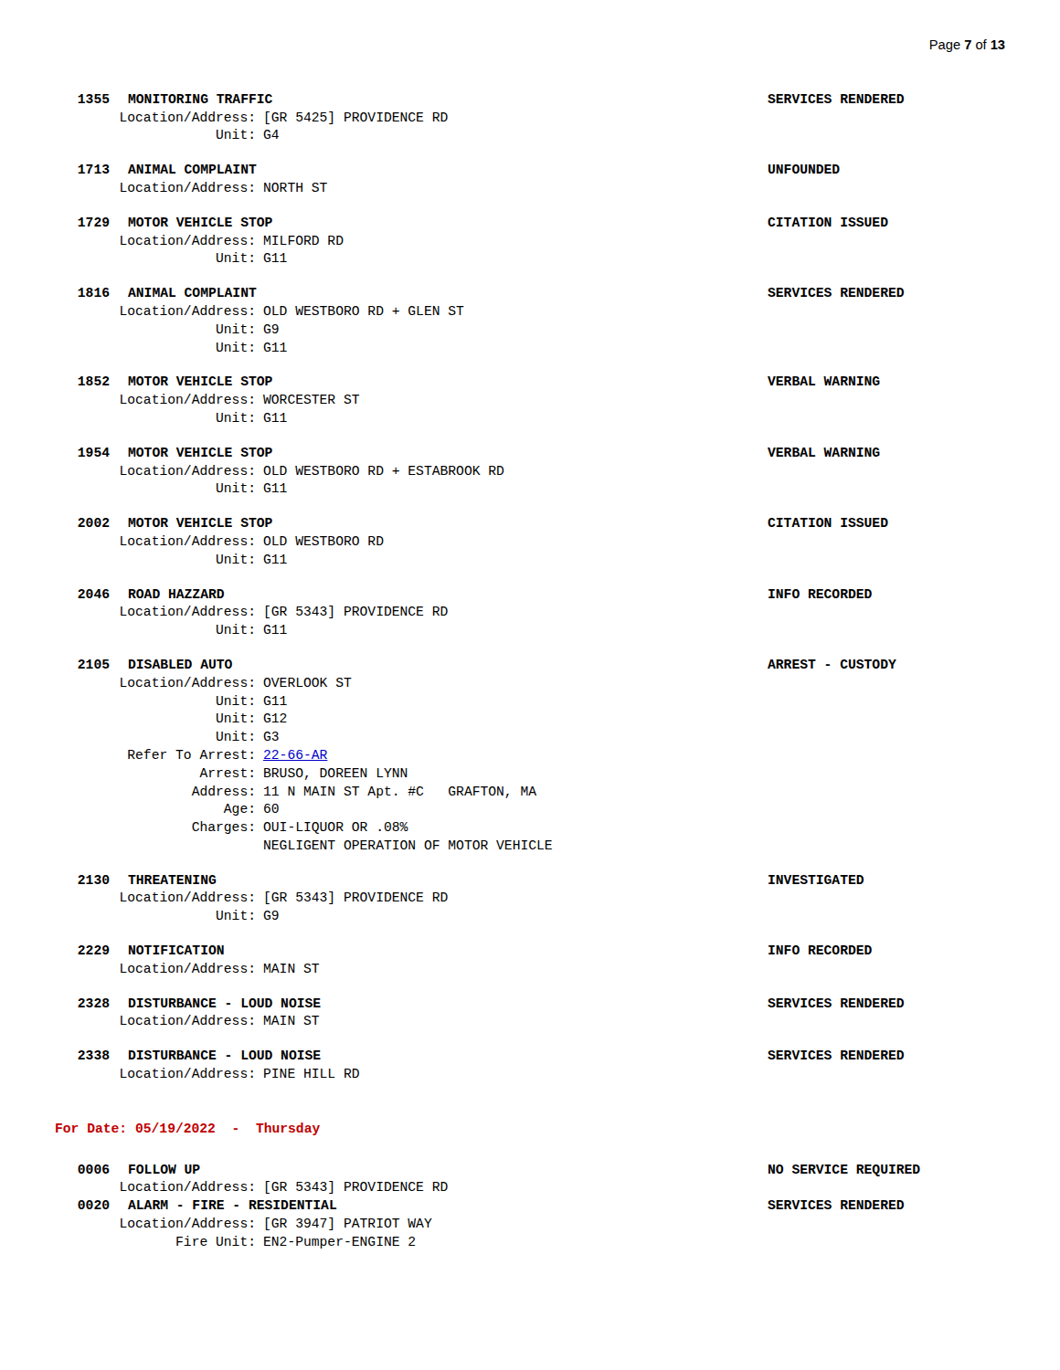Page 7 of 13
1355
MONITORING TRAFFIC
SERVICES RENDERED
Location/Address:
[GR 5425] PROVIDENCE RD
Unit:
G4
1713
ANIMAL COMPLAINT
UNFOUNDED
Location/Address:
NORTH ST
1729
MOTOR VEHICLE STOP
CITATION ISSUED
Location/Address:
MILFORD RD
Unit:
G11
1816
ANIMAL COMPLAINT
SERVICES RENDERED
Location/Address:
OLD WESTBORO RD + GLEN ST
Unit:
G9
Unit:
G11
1852
MOTOR VEHICLE STOP
VERBAL WARNING
Location/Address:
WORCESTER ST
Unit:
G11
1954
MOTOR VEHICLE STOP
VERBAL WARNING
Location/Address:
OLD WESTBORO RD + ESTABROOK RD
Unit:
G11
2002
MOTOR VEHICLE STOP
CITATION ISSUED
Location/Address:
OLD WESTBORO RD
Unit:
G11
2046
ROAD HAZZARD
INFO RECORDED
Location/Address:
[GR 5343] PROVIDENCE RD
Unit:
G11
2105
DISABLED AUTO
ARREST - CUSTODY
Location/Address:
OVERLOOK ST
Unit:
G11
Unit:
G12
Unit:
G3
Refer To Arrest:
22-66-AR
Arrest:
BRUSO, DOREEN LYNN
Address:
11 N MAIN ST Apt. #C GRAFTON, MA
Age:
60
Charges:
OUI-LIQUOR OR .08%
NEGLIGENT OPERATION OF MOTOR VEHICLE
2130
THREATENING
INVESTIGATED
Location/Address:
[GR 5343] PROVIDENCE RD
Unit:
G9
2229
NOTIFICATION
INFO RECORDED
Location/Address:
MAIN ST
2328
DISTURBANCE - LOUD NOISE
SERVICES RENDERED
Location/Address:
MAIN ST
2338
DISTURBANCE - LOUD NOISE
SERVICES RENDERED
Location/Address:
PINE HILL RD
For Date: 05/19/2022 - Thursday
0006
FOLLOW UP
NO SERVICE REQUIRED
Location/Address:
[GR 5343] PROVIDENCE RD
0020
ALARM - FIRE - RESIDENTIAL
SERVICES RENDERED
Location/Address:
[GR 3947] PATRIOT WAY
Fire Unit:
EN2-Pumper-ENGINE 2